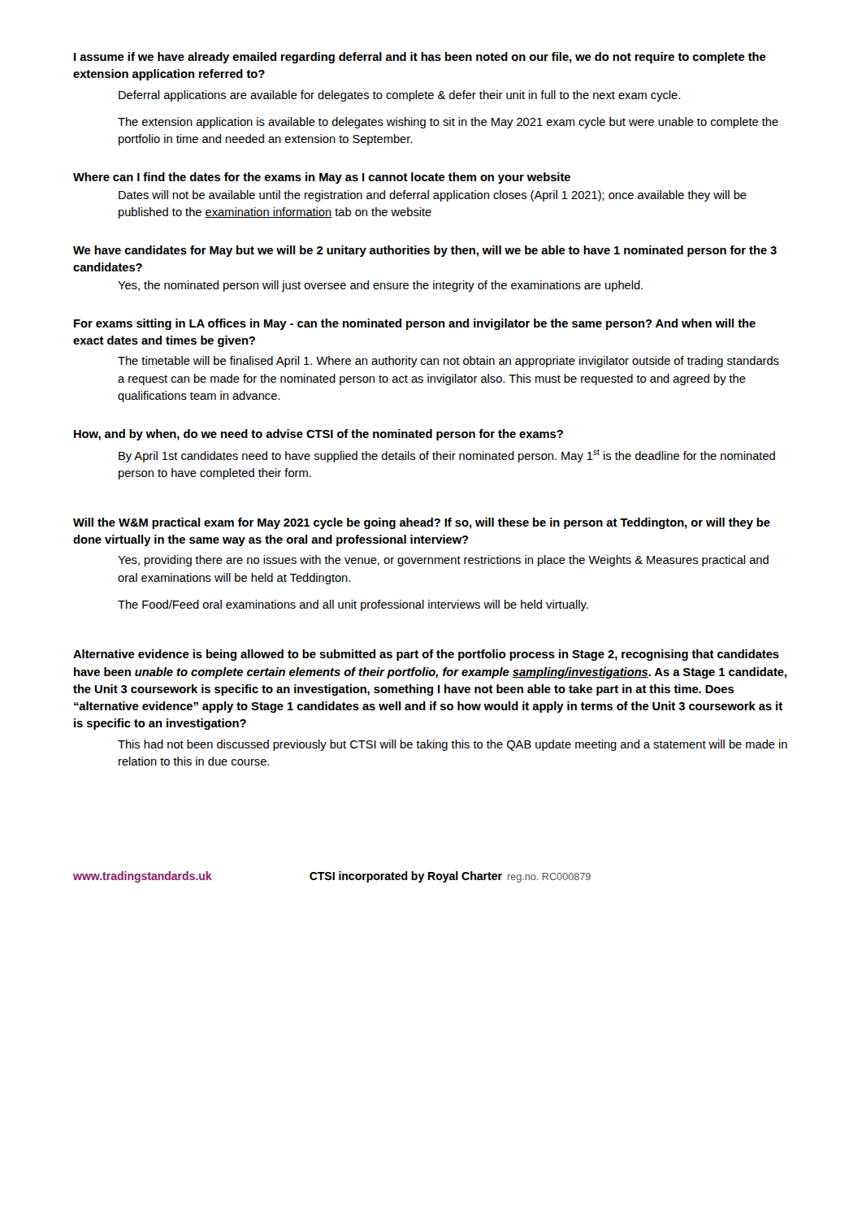I assume if we have already emailed regarding deferral and it has been noted on our file, we do not require to complete the extension application referred to?
Deferral applications are available for delegates to complete & defer their unit in full to the next exam cycle.
The extension application is available to delegates wishing to sit in the May 2021 exam cycle but were unable to complete the portfolio in time and needed an extension to September.
Where can I find the dates for the exams in May as I cannot locate them on your website
Dates will not be available until the registration and deferral application closes (April 1 2021); once available they will be published to the examination information tab on the website
We have candidates for May but we will be 2 unitary authorities by then, will we be able to have 1 nominated person for the 3 candidates?
Yes, the nominated person will just oversee and ensure the integrity of the examinations are upheld.
For exams sitting in LA offices in May - can the nominated person and invigilator be the same person? And when will the exact dates and times be given?
The timetable will be finalised April 1. Where an authority can not obtain an appropriate invigilator outside of trading standards a request can be made for the nominated person to act as invigilator also. This must be requested to and agreed by the qualifications team in advance.
How, and by when, do we need to advise CTSI of the nominated person for the exams?
By April 1st candidates need to have supplied the details of their nominated person. May 1st is the deadline for the nominated person to have completed their form.
Will the W&M practical exam for May 2021 cycle be going ahead? If so, will these be in person at Teddington, or will they be done virtually in the same way as the oral and professional interview?
Yes, providing there are no issues with the venue, or government restrictions in place the Weights & Measures practical and oral examinations will be held at Teddington.
The Food/Feed oral examinations and all unit professional interviews will be held virtually.
Alternative evidence is being allowed to be submitted as part of the portfolio process in Stage 2, recognising that candidates have been unable to complete certain elements of their portfolio, for example sampling/investigations. As a Stage 1 candidate, the Unit 3 coursework is specific to an investigation, something I have not been able to take part in at this time. Does “alternative evidence” apply to Stage 1 candidates as well and if so how would it apply in terms of the Unit 3 coursework as it is specific to an investigation?
This had not been discussed previously but CTSI will be taking this to the QAB update meeting and a statement will be made in relation to this in due course.
www.tradingstandards.uk CTSI incorporated by Royal Charterreg.no. RC000879